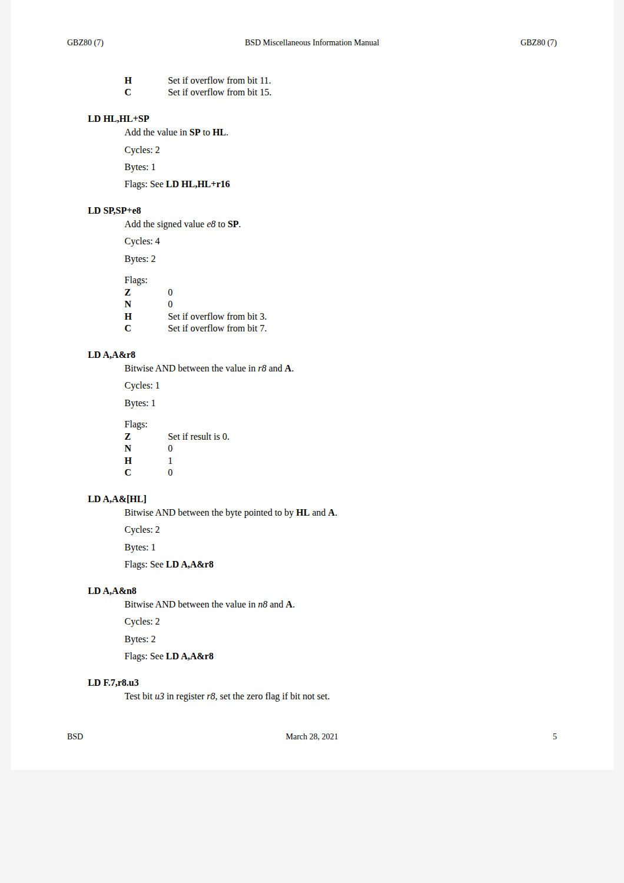GBZ80 (7)
BSD Miscellaneous Information Manual
GBZ80 (7)
| H | Set if overflow from bit 11. |
| C | Set if overflow from bit 15. |
LD HL,HL+SP
Add the value in SP to HL.
Cycles: 2
Bytes: 1
Flags: See LD HL,HL+r16
LD SP,SP+e8
Add the signed value e8 to SP.
Cycles: 4
Bytes: 2
Flags:
| Z | 0 |
| N | 0 |
| H | Set if overflow from bit 3. |
| C | Set if overflow from bit 7. |
LD A,A&r8
Bitwise AND between the value in r8 and A.
Cycles: 1
Bytes: 1
Flags:
| Z | Set if result is 0. |
| N | 0 |
| H | 1 |
| C | 0 |
LD A,A&[HL]
Bitwise AND between the byte pointed to by HL and A.
Cycles: 2
Bytes: 1
Flags: See LD A,A&r8
LD A,A&n8
Bitwise AND between the value in n8 and A.
Cycles: 2
Bytes: 2
Flags: See LD A,A&r8
LD F.7,r8.u3
Test bit u3 in register r8, set the zero flag if bit not set.
BSD
March 28, 2021
5